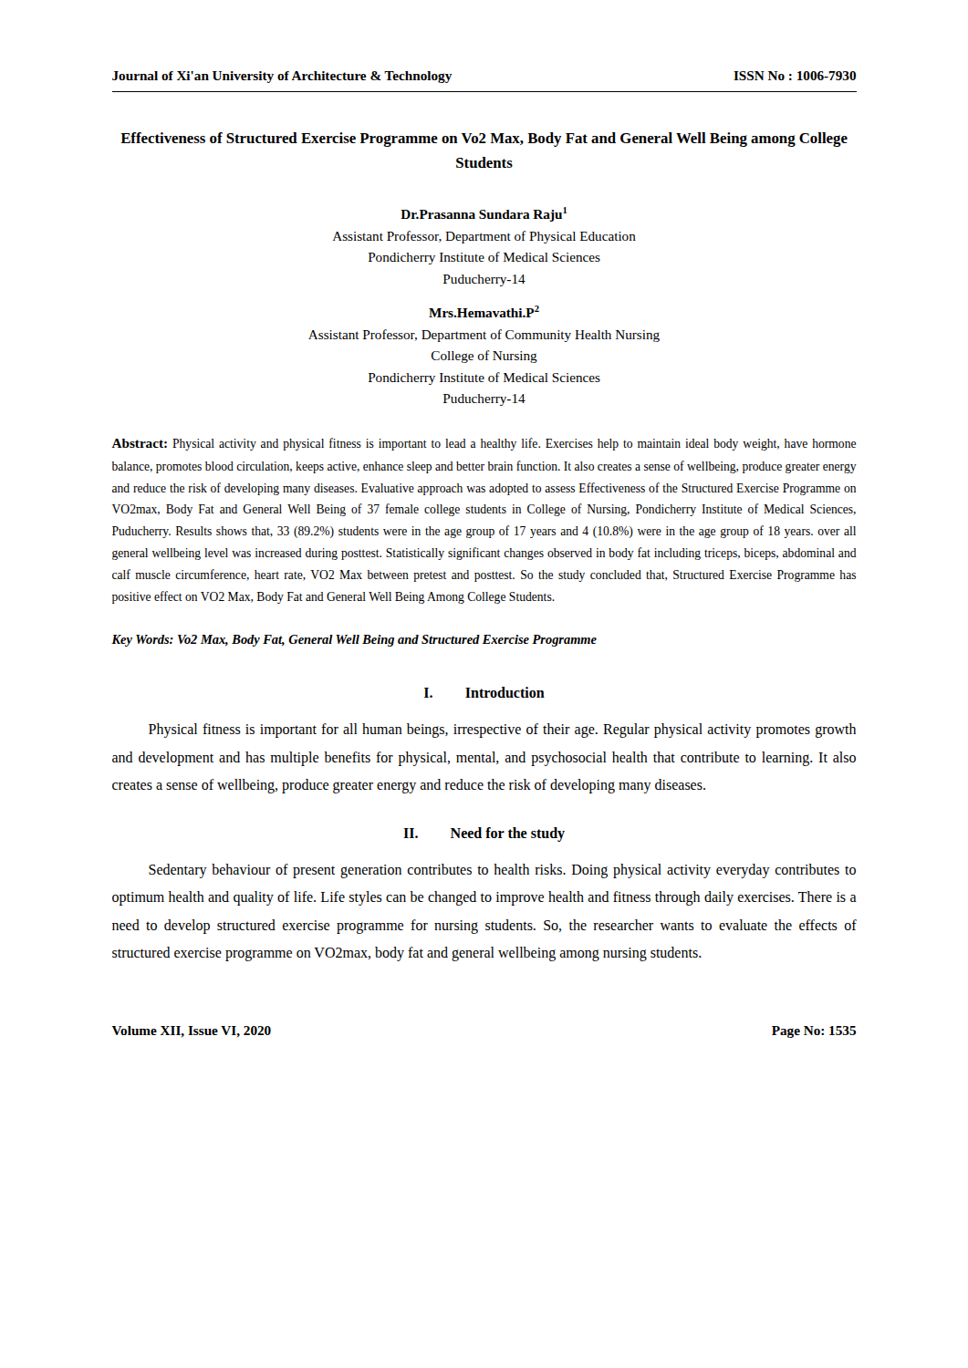Journal of Xi'an University of Architecture & Technology ISSN No : 1006-7930
Effectiveness of Structured Exercise Programme on Vo2 Max, Body Fat and General Well Being among College Students
Dr.Prasanna Sundara Raju1
Assistant Professor, Department of Physical Education
Pondicherry Institute of Medical Sciences
Puducherry-14
Mrs.Hemavathi.P2
Assistant Professor, Department of Community Health Nursing
College of Nursing
Pondicherry Institute of Medical Sciences
Puducherry-14
Abstract: Physical activity and physical fitness is important to lead a healthy life. Exercises help to maintain ideal body weight, have hormone balance, promotes blood circulation, keeps active, enhance sleep and better brain function. It also creates a sense of wellbeing, produce greater energy and reduce the risk of developing many diseases. Evaluative approach was adopted to assess Effectiveness of the Structured Exercise Programme on VO2max, Body Fat and General Well Being of 37 female college students in College of Nursing, Pondicherry Institute of Medical Sciences, Puducherry. Results shows that, 33 (89.2%) students were in the age group of 17 years and 4 (10.8%) were in the age group of 18 years. over all general wellbeing level was increased during posttest. Statistically significant changes observed in body fat including triceps, biceps, abdominal and calf muscle circumference, heart rate, VO2 Max between pretest and posttest. So the study concluded that, Structured Exercise Programme has positive effect on VO2 Max, Body Fat and General Well Being Among College Students.
Key Words: Vo2 Max, Body Fat, General Well Being and Structured Exercise Programme
I. Introduction
Physical fitness is important for all human beings, irrespective of their age. Regular physical activity promotes growth and development and has multiple benefits for physical, mental, and psychosocial health that contribute to learning. It also creates a sense of wellbeing, produce greater energy and reduce the risk of developing many diseases.
II. Need for the study
Sedentary behaviour of present generation contributes to health risks. Doing physical activity everyday contributes to optimum health and quality of life. Life styles can be changed to improve health and fitness through daily exercises. There is a need to develop structured exercise programme for nursing students. So, the researcher wants to evaluate the effects of structured exercise programme on VO2max, body fat and general wellbeing among nursing students.
Volume XII, Issue VI, 2020 Page No: 1535